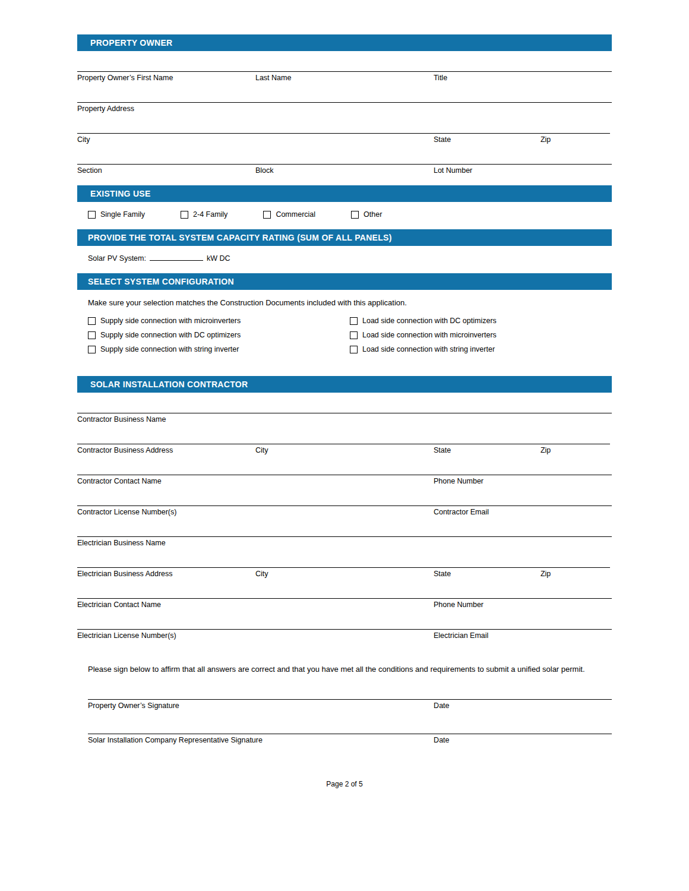Property Owner
Property Owner’s First Name
Last Name
Title
Property Address
City
State
Zip
Section
Block
Lot Number
Existing Use
Single Family
2-4 Family
Commercial
Other
Provide the total system capacity rating (sum of all panels)
Solar PV System: kW DC
Select System Configuration
Make sure your selection matches the Construction Documents included with this application.
Supply side connection with microinverters
Supply side connection with DC optimizers
Supply side connection with string inverter
Load side connection with DC optimizers
Load side connection with microinverters
Load side connection with string inverter
Solar Installation Contractor
Contractor Business Name
Contractor Business Address
City
State
Zip
Contractor Contact Name
Phone Number
Contractor License Number(s)
Contractor Email
Electrician Business Name
Electrician Business Address
City
State
Zip
Electrician Contact Name
Phone Number
Electrician License Number(s)
Electrician Email
Please sign below to affirm that all answers are correct and that you have met all the conditions and requirements to submit a unified solar permit.
Property Owner’s Signature
Date
Solar Installation Company Representative Signature
Date
Page 2 of 5